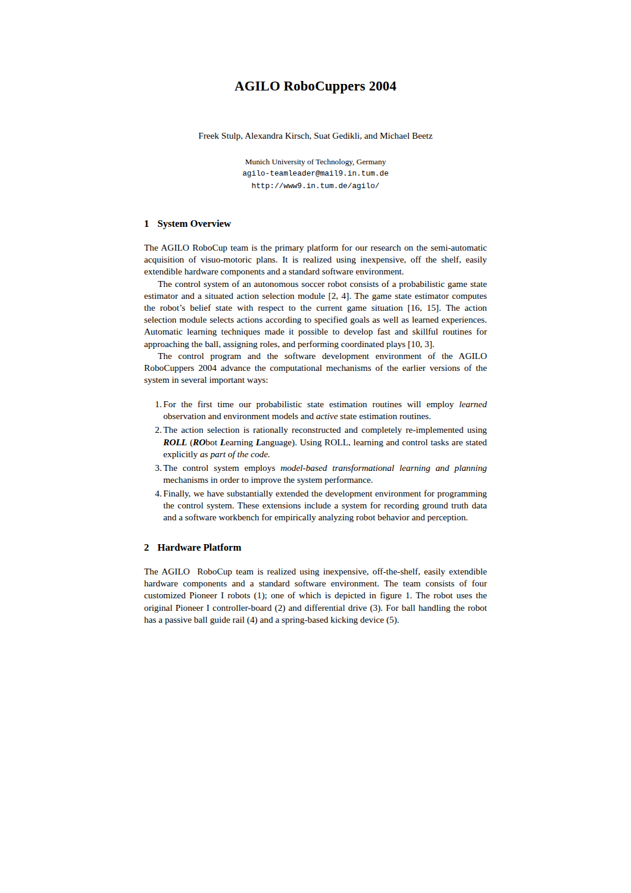AGILO RoboCuppers 2004
Freek Stulp, Alexandra Kirsch, Suat Gedikli, and Michael Beetz
Munich University of Technology, Germany
agilo-teamleader@mail9.in.tum.de
http://www9.in.tum.de/agilo/
1 System Overview
The AGILO RoboCup team is the primary platform for our research on the semi-automatic acquisition of visuo-motoric plans. It is realized using inexpensive, off the shelf, easily extendible hardware components and a standard software environment.
The control system of an autonomous soccer robot consists of a probabilistic game state estimator and a situated action selection module [2, 4]. The game state estimator computes the robot’s belief state with respect to the current game situation [16, 15]. The action selection module selects actions according to specified goals as well as learned experiences. Automatic learning techniques made it possible to develop fast and skillful routines for approaching the ball, assigning roles, and performing coordinated plays [10, 3].
The control program and the software development environment of the AGILO RoboCuppers 2004 advance the computational mechanisms of the earlier versions of the system in several important ways:
For the first time our probabilistic state estimation routines will employ learned observation and environment models and active state estimation routines.
The action selection is rationally reconstructed and completely re-implemented using ROLL (RObot Learning Language). Using ROLL, learning and control tasks are stated explicitly as part of the code.
The control system employs model-based transformational learning and planning mechanisms in order to improve the system performance.
Finally, we have substantially extended the development environment for programming the control system. These extensions include a system for recording ground truth data and a software workbench for empirically analyzing robot behavior and perception.
2 Hardware Platform
The AGILO RoboCup team is realized using inexpensive, off-the-shelf, easily extendible hardware components and a standard software environment. The team consists of four customized Pioneer I robots (1); one of which is depicted in figure 1. The robot uses the original Pioneer I controller-board (2) and differential drive (3). For ball handling the robot has a passive ball guide rail (4) and a spring-based kicking device (5).